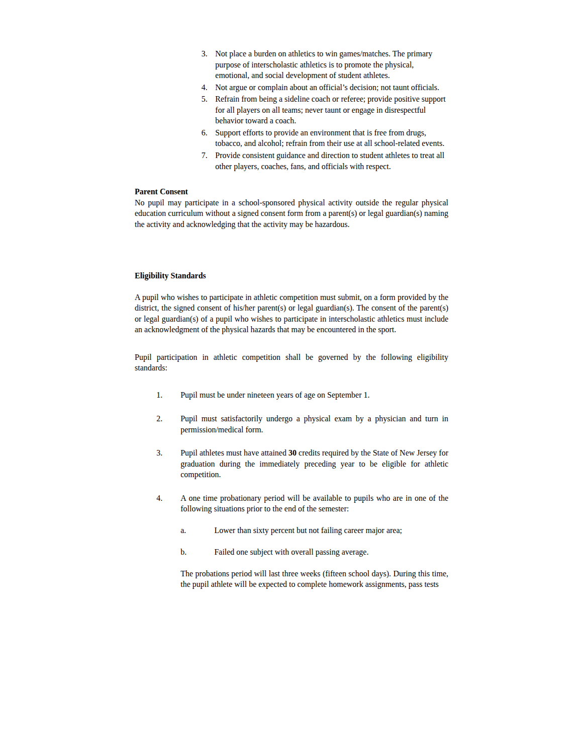Not place a burden on athletics to win games/matches. The primary purpose of interscholastic athletics is to promote the physical, emotional, and social development of student athletes.
Not argue or complain about an official’s decision; not taunt officials.
Refrain from being a sideline coach or referee; provide positive support for all players on all teams; never taunt or engage in disrespectful behavior toward a coach.
Support efforts to provide an environment that is free from drugs, tobacco, and alcohol; refrain from their use at all school-related events.
Provide consistent guidance and direction to student athletes to treat all other players, coaches, fans, and officials with respect.
Parent Consent
No pupil may participate in a school-sponsored physical activity outside the regular physical education curriculum without a signed consent form from a parent(s) or legal guardian(s) naming the activity and acknowledging that the activity may be hazardous.
Eligibility Standards
A pupil who wishes to participate in athletic competition must submit, on a form provided by the district, the signed consent of his/her parent(s) or legal guardian(s). The consent of the parent(s) or legal guardian(s) of a pupil who wishes to participate in interscholastic athletics must include an acknowledgment of the physical hazards that may be encountered in the sport.
Pupil participation in athletic competition shall be governed by the following eligibility standards:
1. Pupil must be under nineteen years of age on September 1.
2. Pupil must satisfactorily undergo a physical exam by a physician and turn in permission/medical form.
3. Pupil athletes must have attained 30 credits required by the State of New Jersey for graduation during the immediately preceding year to be eligible for athletic competition.
4. A one time probationary period will be available to pupils who are in one of the following situations prior to the end of the semester:
a. Lower than sixty percent but not failing career major area;
b. Failed one subject with overall passing average.
The probations period will last three weeks (fifteen school days). During this time, the pupil athlete will be expected to complete homework assignments, pass tests